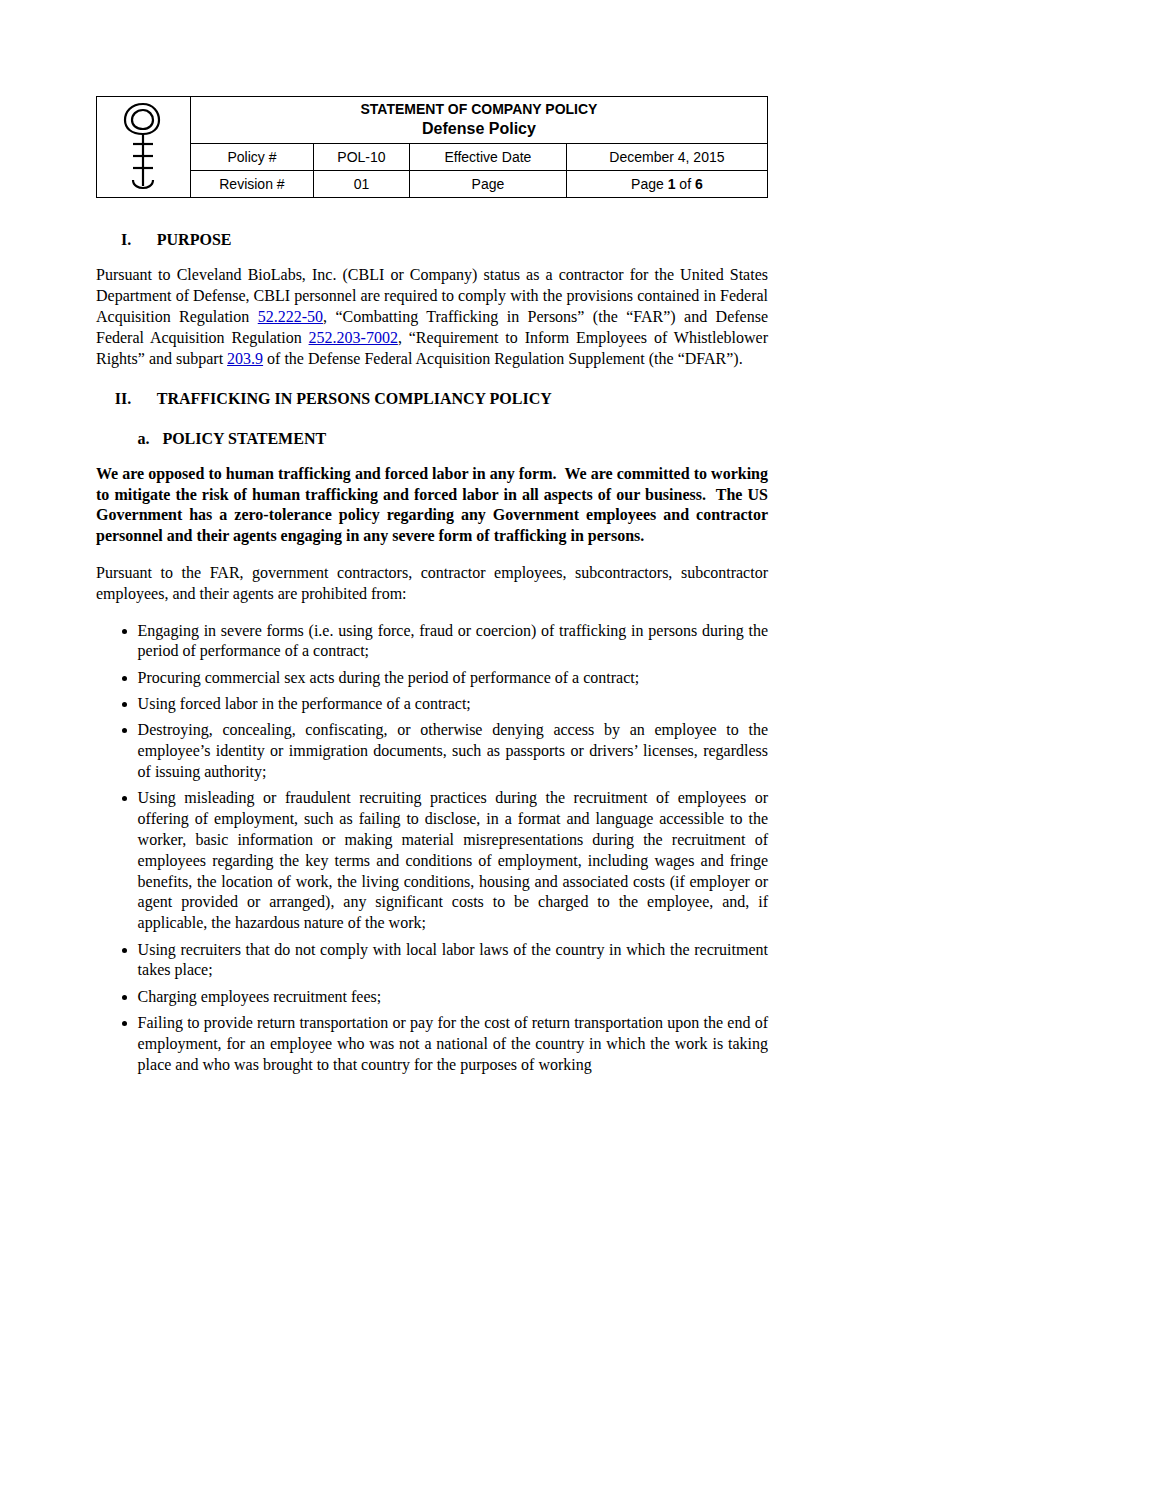| | STATEMENT OF COMPANY POLICY Defense Policy |
| Policy # | POL-10 | Effective Date | December 4, 2015 |
| Revision # | 01 | Page | Page 1 of 6 |
I. PURPOSE
Pursuant to Cleveland BioLabs, Inc. (CBLI or Company) status as a contractor for the United States Department of Defense, CBLI personnel are required to comply with the provisions contained in Federal Acquisition Regulation 52.222-50, “Combatting Trafficking in Persons” (the “FAR”) and Defense Federal Acquisition Regulation 252.203-7002, “Requirement to Inform Employees of Whistleblower Rights” and subpart 203.9 of the Defense Federal Acquisition Regulation Supplement (the “DFAR”).
II. TRAFFICKING IN PERSONS COMPLIANCY POLICY
a. POLICY STATEMENT
We are opposed to human trafficking and forced labor in any form. We are committed to working to mitigate the risk of human trafficking and forced labor in all aspects of our business. The US Government has a zero-tolerance policy regarding any Government employees and contractor personnel and their agents engaging in any severe form of trafficking in persons.
Pursuant to the FAR, government contractors, contractor employees, subcontractors, subcontractor employees, and their agents are prohibited from:
Engaging in severe forms (i.e. using force, fraud or coercion) of trafficking in persons during the period of performance of a contract;
Procuring commercial sex acts during the period of performance of a contract;
Using forced labor in the performance of a contract;
Destroying, concealing, confiscating, or otherwise denying access by an employee to the employee’s identity or immigration documents, such as passports or drivers’ licenses, regardless of issuing authority;
Using misleading or fraudulent recruiting practices during the recruitment of employees or offering of employment, such as failing to disclose, in a format and language accessible to the worker, basic information or making material misrepresentations during the recruitment of employees regarding the key terms and conditions of employment, including wages and fringe benefits, the location of work, the living conditions, housing and associated costs (if employer or agent provided or arranged), any significant costs to be charged to the employee, and, if applicable, the hazardous nature of the work;
Using recruiters that do not comply with local labor laws of the country in which the recruitment takes place;
Charging employees recruitment fees;
Failing to provide return transportation or pay for the cost of return transportation upon the end of employment, for an employee who was not a national of the country in which the work is taking place and who was brought to that country for the purposes of working